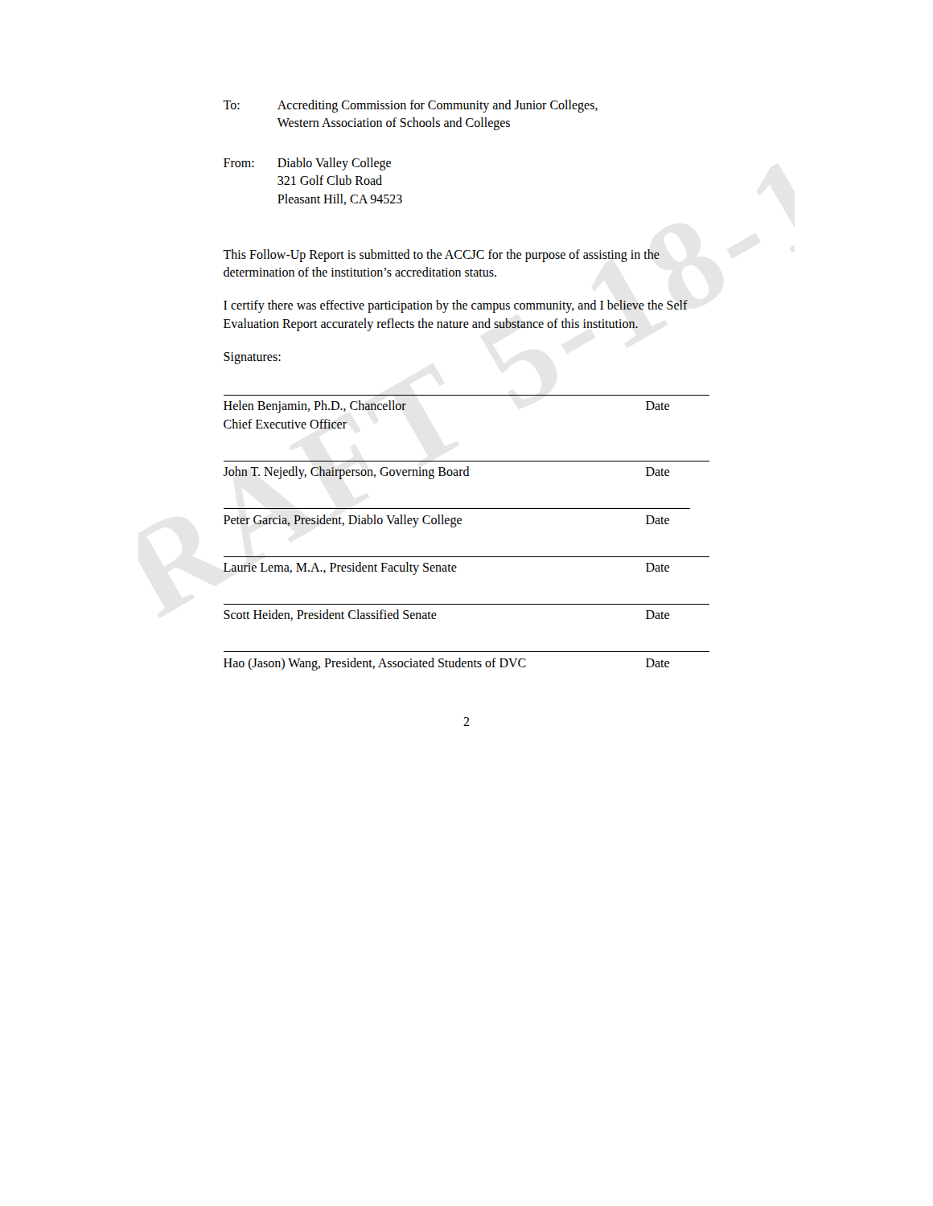DRAFT 5-18-15
| To: | Accrediting Commission for Community and Junior Colleges, Western Association of Schools and Colleges |
| From: | Diablo Valley College 321 Golf Club Road Pleasant Hill, CA 94523 |
This Follow-Up Report is submitted to the ACCJC for the purpose of assisting in the determination of the institution’s accreditation status.
I certify there was effective participation by the campus community, and I believe the Self Evaluation Report accurately reflects the nature and substance of this institution.
Signatures:
Helen Benjamin, Ph.D., ChancellorChief Executive Officer
Date
John T. Nejedly, Chairperson, Governing Board
Date
Peter Garcia, President, Diablo Valley College
Date
Laurie Lema, M.A., President Faculty Senate
Date
Scott Heiden, President Classified Senate
Date
Hao (Jason) Wang, President, Associated Students of DVC
Date
2